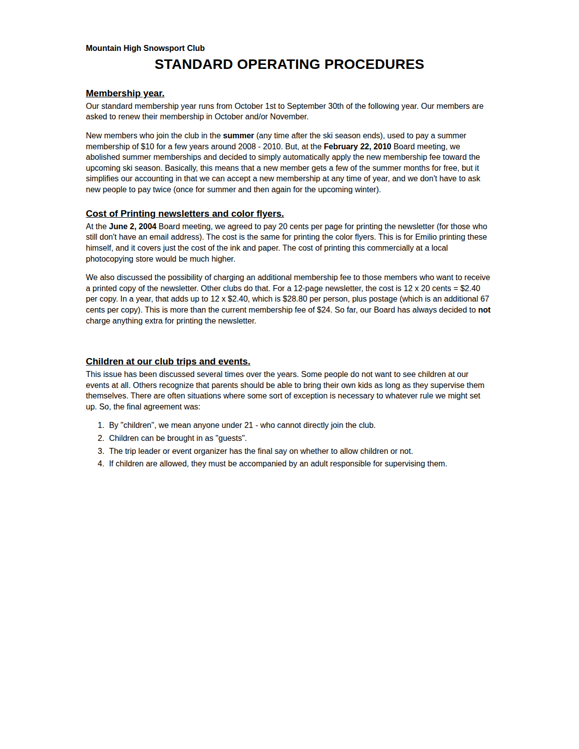Mountain High Snowsport Club
STANDARD OPERATING PROCEDURES
Membership year.
Our standard membership year runs from October 1st to September 30th of the following year. Our members are asked to renew their membership in October and/or November.
New members who join the club in the summer (any time after the ski season ends), used to pay a summer membership of $10 for a few years around 2008 - 2010. But, at the February 22, 2010 Board meeting, we abolished summer memberships and decided to simply automatically apply the new membership fee toward the upcoming ski season. Basically, this means that a new member gets a few of the summer months for free, but it simplifies our accounting in that we can accept a new membership at any time of year, and we don't have to ask new people to pay twice (once for summer and then again for the upcoming winter).
Cost of Printing newsletters and color flyers.
At the June 2, 2004 Board meeting, we agreed to pay 20 cents per page for printing the newsletter (for those who still don't have an email address). The cost is the same for printing the color flyers. This is for Emilio printing these himself, and it covers just the cost of the ink and paper. The cost of printing this commercially at a local photocopying store would be much higher.
We also discussed the possibility of charging an additional membership fee to those members who want to receive a printed copy of the newsletter. Other clubs do that. For a 12-page newsletter, the cost is 12 x 20 cents = $2.40 per copy. In a year, that adds up to 12 x $2.40, which is $28.80 per person, plus postage (which is an additional 67 cents per copy). This is more than the current membership fee of $24. So far, our Board has always decided to not charge anything extra for printing the newsletter.
Children at our club trips and events.
This issue has been discussed several times over the years. Some people do not want to see children at our events at all. Others recognize that parents should be able to bring their own kids as long as they supervise them themselves. There are often situations where some sort of exception is necessary to whatever rule we might set up. So, the final agreement was:
By "children", we mean anyone under 21 - who cannot directly join the club.
Children can be brought in as "guests".
The trip leader or event organizer has the final say on whether to allow children or not.
If children are allowed, they must be accompanied by an adult responsible for supervising them.